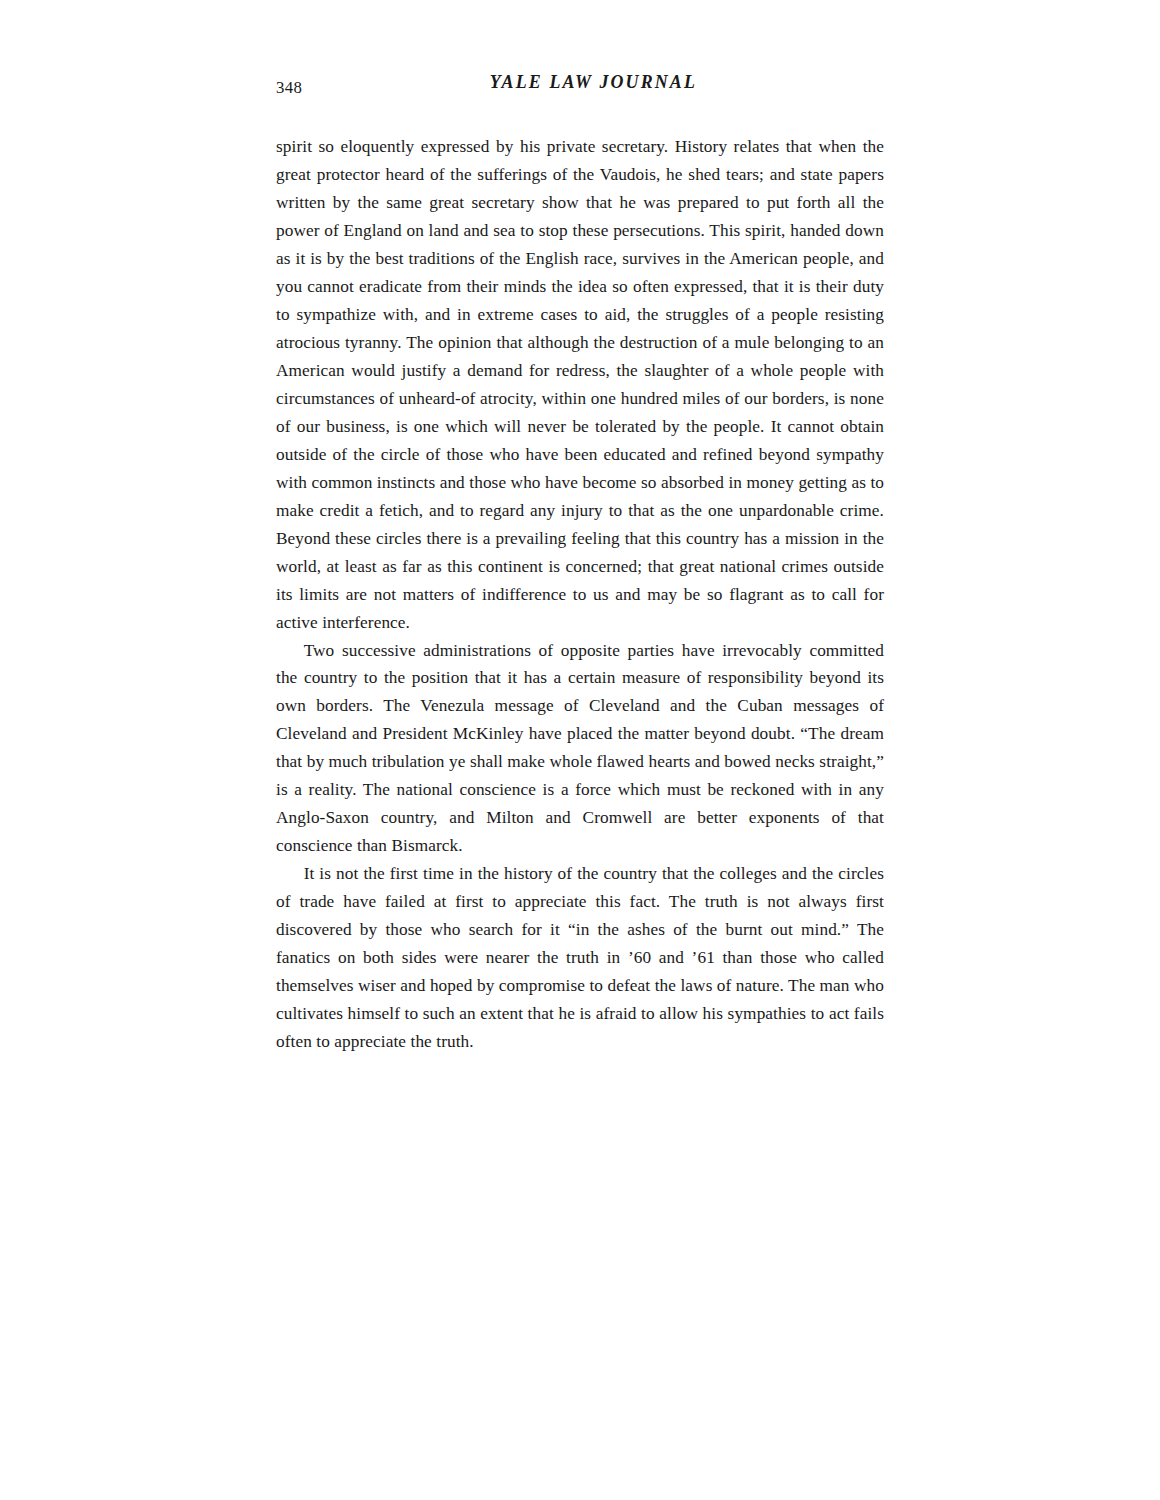348
Yale Law Journal
spirit so eloquently expressed by his private secretary. History relates that when the great protector heard of the sufferings of the Vaudois, he shed tears; and state papers written by the same great secretary show that he was prepared to put forth all the power of England on land and sea to stop these persecutions. This spirit, handed down as it is by the best traditions of the English race, survives in the American people, and you cannot eradicate from their minds the idea so often expressed, that it is their duty to sympathize with, and in extreme cases to aid, the struggles of a people resisting atrocious tyranny. The opinion that although the destruction of a mule belonging to an American would justify a demand for redress, the slaughter of a whole people with circumstances of unheard-of atrocity, within one hundred miles of our borders, is none of our business, is one which will never be tolerated by the people. It cannot obtain outside of the circle of those who have been educated and refined beyond sympathy with common instincts and those who have become so absorbed in money getting as to make credit a fetich, and to regard any injury to that as the one unpardonable crime. Beyond these circles there is a prevailing feeling that this country has a mission in the world, at least as far as this continent is concerned; that great national crimes outside its limits are not matters of indifference to us and may be so flagrant as to call for active interference.
Two successive administrations of opposite parties have irrevocably committed the country to the position that it has a certain measure of responsibility beyond its own borders. The Venezula message of Cleveland and the Cuban messages of Cleveland and President McKinley have placed the matter beyond doubt. “The dream that by much tribulation ye shall make whole flawed hearts and bowed necks straight,” is a reality. The national conscience is a force which must be reckoned with in any Anglo-Saxon country, and Milton and Cromwell are better exponents of that conscience than Bismarck.
It is not the first time in the history of the country that the colleges and the circles of trade have failed at first to appreciate this fact. The truth is not always first discovered by those who search for it “in the ashes of the burnt out mind.” The fanatics on both sides were nearer the truth in ’60 and ’61 than those who called themselves wiser and hoped by compromise to defeat the laws of nature. The man who cultivates himself to such an extent that he is afraid to allow his sympathies to act fails often to appreciate the truth.